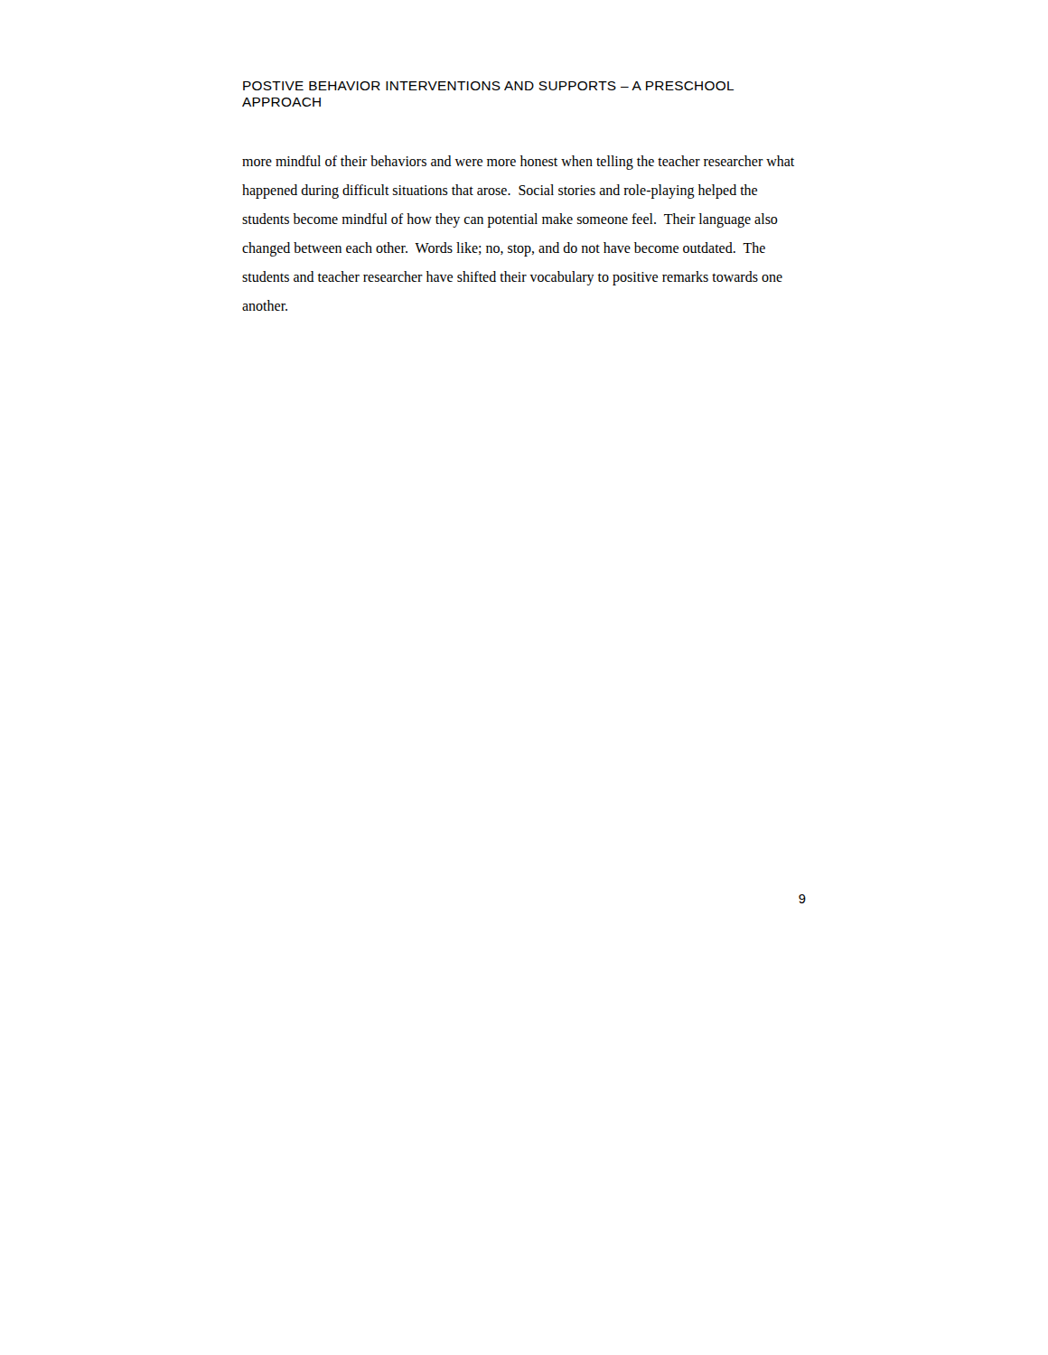POSTIVE BEHAVIOR INTERVENTIONS AND SUPPORTS – A PRESCHOOL APPROACH
more mindful of their behaviors and were more honest when telling the teacher researcher what happened during difficult situations that arose. Social stories and role-playing helped the students become mindful of how they can potential make someone feel. Their language also changed between each other. Words like; no, stop, and do not have become outdated. The students and teacher researcher have shifted their vocabulary to positive remarks towards one another.
9